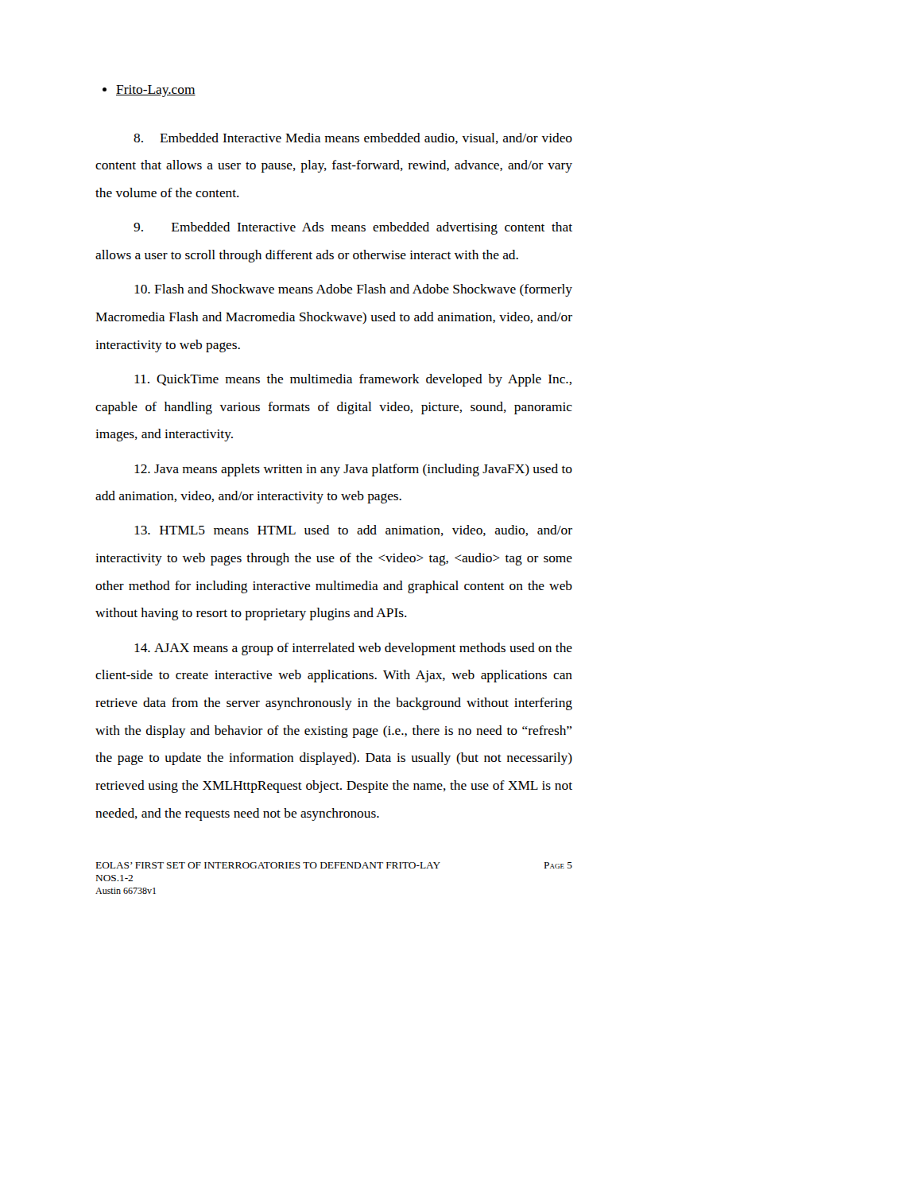Frito-Lay.com
8. Embedded Interactive Media means embedded audio, visual, and/or video content that allows a user to pause, play, fast-forward, rewind, advance, and/or vary the volume of the content.
9. Embedded Interactive Ads means embedded advertising content that allows a user to scroll through different ads or otherwise interact with the ad.
10. Flash and Shockwave means Adobe Flash and Adobe Shockwave (formerly Macromedia Flash and Macromedia Shockwave) used to add animation, video, and/or interactivity to web pages.
11. QuickTime means the multimedia framework developed by Apple Inc., capable of handling various formats of digital video, picture, sound, panoramic images, and interactivity.
12. Java means applets written in any Java platform (including JavaFX) used to add animation, video, and/or interactivity to web pages.
13. HTML5 means HTML used to add animation, video, audio, and/or interactivity to web pages through the use of the <video> tag, <audio> tag or some other method for including interactive multimedia and graphical content on the web without having to resort to proprietary plugins and APIs.
14. AJAX means a group of interrelated web development methods used on the client-side to create interactive web applications. With Ajax, web applications can retrieve data from the server asynchronously in the background without interfering with the display and behavior of the existing page (i.e., there is no need to “refresh” the page to update the information displayed). Data is usually (but not necessarily) retrieved using the XMLHttpRequest object. Despite the name, the use of XML is not needed, and the requests need not be asynchronous.
Eolas’ First Set of Interrogatories To Defendant FRITO-LAY
Nos.1-2
Austin 66738v1
Page 5